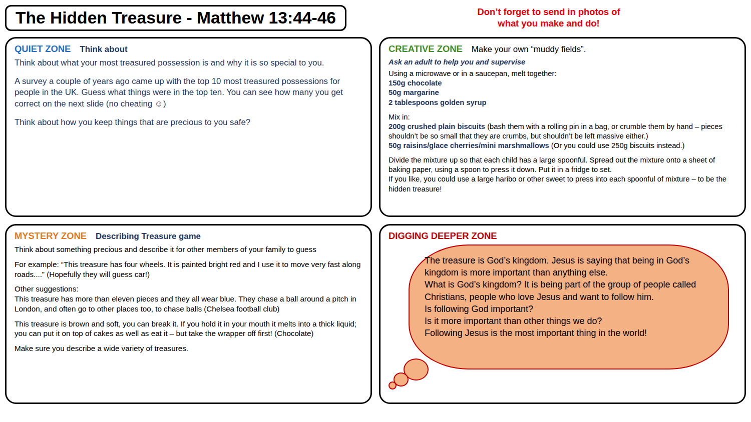The Hidden Treasure - Matthew 13:44-46
Don’t forget to send in photos of
what you make and do!
QUIET ZONE Think about
Think about what your most treasured possession is and why it is so special to you.
A survey a couple of years ago came up with the top 10 most treasured possessions for people in the UK. Guess what things were in the top ten. You can see how many you get correct on the next slide (no cheating ☺)
Think about how you keep things that are precious to you safe?
CREATIVE ZONE Make your own “muddy fields”.
Ask an adult to help you and supervise
Using a microwave or in a saucepan, melt together:
150g chocolate
50g margarine
2 tablespoons golden syrup
Mix in:
200g crushed plain biscuits (bash them with a rolling pin in a bag, or crumble them by hand – pieces shouldn’t be so small that they are crumbs, but shouldn’t be left massive either.)
50g raisins/glace cherries/mini marshmallows (Or you could use 250g biscuits instead.)
Divide the mixture up so that each child has a large spoonful. Spread out the mixture onto a sheet of baking paper, using a spoon to press it down. Put it in a fridge to set.
If you like, you could use a large haribo or other sweet to press into each spoonful of mixture – to be the hidden treasure!
MYSTERY ZONE Describing Treasure game
Think about something precious and describe it for other members of your family to guess
For example: “This treasure has four wheels. It is painted bright red and I use it to move very fast along roads....” (Hopefully they will guess car!)
Other suggestions:
This treasure has more than eleven pieces and they all wear blue. They chase a ball around a pitch in London, and often go to other places too, to chase balls (Chelsea football club)
This treasure is brown and soft, you can break it. If you hold it in your mouth it melts into a thick liquid; you can put it on top of cakes as well as eat it – but take the wrapper off first! (Chocolate)
Make sure you describe a wide variety of treasures.
DIGGING DEEPER ZONE
The treasure is God’s kingdom. Jesus is saying that being in God’s kingdom is more important than anything else.
What is God’s kingdom? It is being part of the group of people called Christians, people who love Jesus and want to follow him.
Is following God important?
Is it more important than other things we do?
Following Jesus is the most important thing in the world!